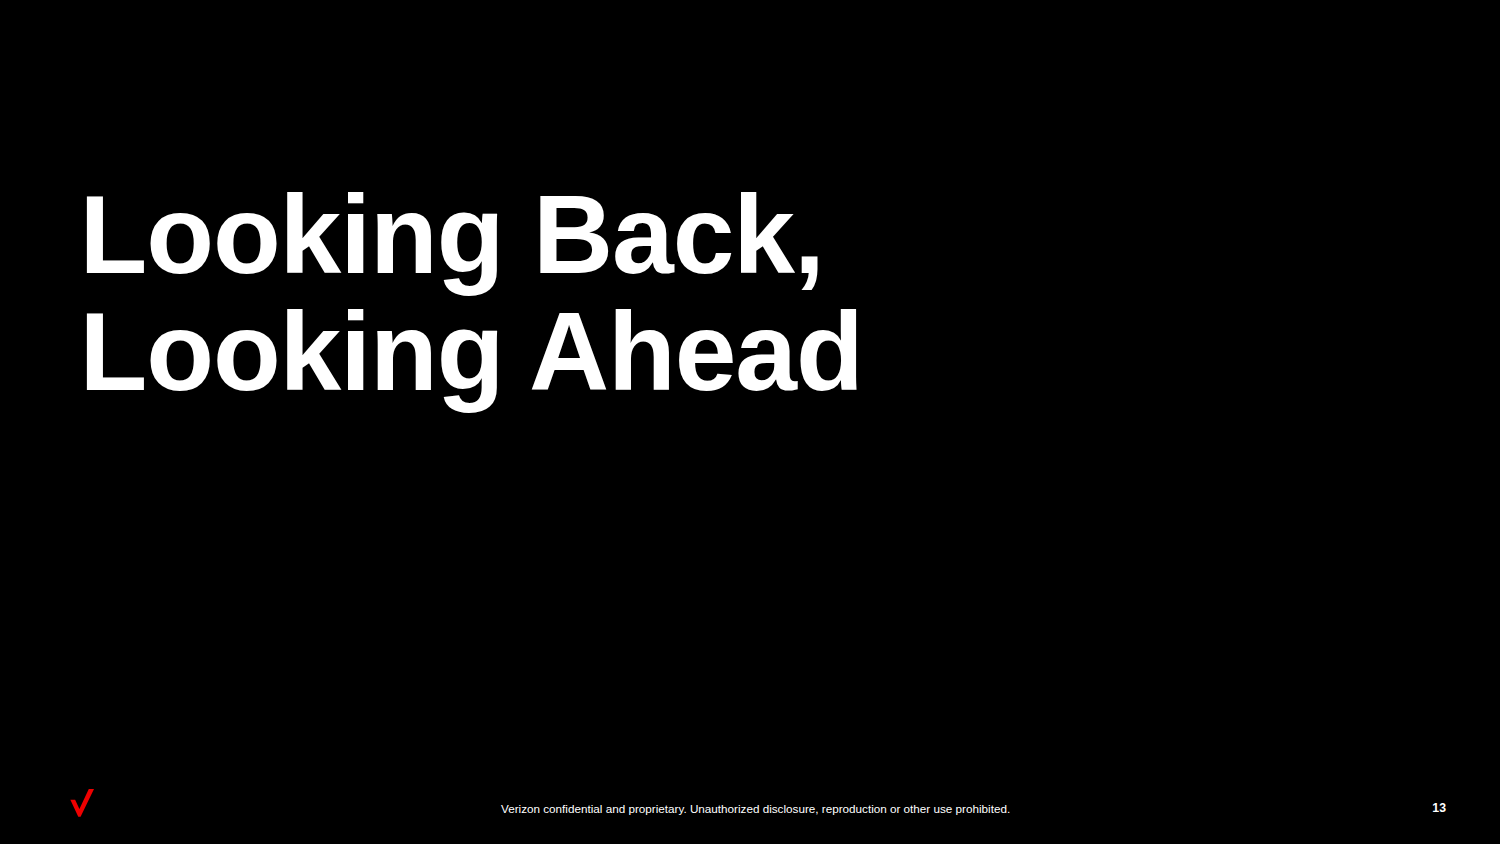Looking Back,
Looking Ahead
Verizon confidential and proprietary. Unauthorized disclosure, reproduction or other use prohibited.
13